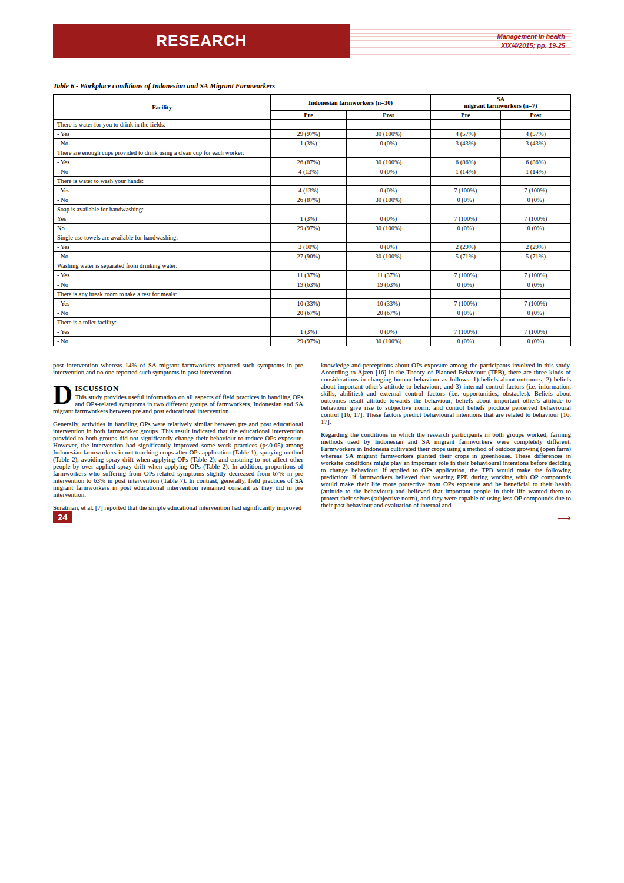RESEARCH
Management in health
XIX/4/2015; pp. 19-25
Table 6 - Workplace conditions of Indonesian and SA Migrant Farmworkers
| Facility | Indonesian farmworkers (n=30) | SA migrant farmworkers (n=7) |
| --- | --- | --- |
| Pre | Post | Pre | Post |
| There is water for you to drink in the fields: | | | | |
| - Yes | 29 (97%) | 30 (100%) | 4 (57%) | 4 (57%) |
| - No | 1 (3%) | 0 (0%) | 3 (43%) | 3 (43%) |
| There are enough cups provided to drink using a clean cup for each worker: | | | | |
| - Yes | 26 (87%) | 30 (100%) | 6 (86%) | 6 (86%) |
| - No | 4 (13%) | 0 (0%) | 1 (14%) | 1 (14%) |
| There is water to wash your hands: | | | | |
| - Yes | 4 (13%) | 0 (0%) | 7 (100%) | 7 (100%) |
| - No | 26 (87%) | 30 (100%) | 0 (0%) | 0 (0%) |
| Soap is available for handwashing: | | | | |
| Yes | 1 (3%) | 0 (0%) | 7 (100%) | 7 (100%) |
| No | 29 (97%) | 30 (100%) | 0 (0%) | 0 (0%) |
| Single use towels are available for handwashing: | | | | |
| - Yes | 3 (10%) | 0 (0%) | 2 (29%) | 2 (29%) |
| - No | 27 (90%) | 30 (100%) | 5 (71%) | 5 (71%) |
| Washing water is separated from drinking water: | | | | |
| - Yes | 11 (37%) | 11 (37%) | 7 (100%) | 7 (100%) |
| - No | 19 (63%) | 19 (63%) | 0 (0%) | 0 (0%) |
| There is any break room to take a rest for meals: | | | | |
| - Yes | 10 (33%) | 10 (33%) | 7 (100%) | 7 (100%) |
| - No | 20 (67%) | 20 (67%) | 0 (0%) | 0 (0%) |
| There is a toilet facility: | | | | |
| - Yes | 1 (3%) | 0 (0%) | 7 (100%) | 7 (100%) |
| - No | 29 (97%) | 30 (100%) | 0 (0%) | 0 (0%) |
post intervention whereas 14% of SA migrant farmworkers reported such symptoms in pre intervention and no one reported such symptoms in post intervention.
DISCUSSION
This study provides useful information on all aspects of field practices in handling OPs and OPs-related symptoms in two different groups of farmworkers, Indonesian and SA migrant farmworkers between pre and post educational intervention.
Generally, activities in handling OPs were relatively similar between pre and post educational intervention in both farmworker groups. This result indicated that the educational intervention provided to both groups did not significantly change their behaviour to reduce OPs exposure. However, the intervention had significantly improved some work practices (p<0.05) among Indonesian farmworkers in not touching crops after OPs application (Table 1), spraying method (Table 2), avoiding spray drift when applying OPs (Table 2), and ensuring to not affect other people by over applied spray drift when applying OPs (Table 2). In addition, proportions of farmworkers who suffering from OPs-related symptoms slightly decreased from 67% in pre intervention to 63% in post intervention (Table 7). In contrast, generally, field practices of SA migrant farmworkers in post educational intervention remained constant as they did in pre intervention.
Suratman, et al. [7] reported that the simple educational intervention had significantly improved
knowledge and perceptions about OPs exposure among the participants involved in this study. According to Ajzen [16] in the Theory of Planned Behaviour (TPB), there are three kinds of considerations in changing human behaviour as follows: 1) beliefs about outcomes; 2) beliefs about important other's attitude to behaviour; and 3) internal control factors (i.e. information, skills, abilities) and external control factors (i.e. opportunities, obstacles). Beliefs about outcomes result attitude towards the behaviour; beliefs about important other's attitude to behaviour give rise to subjective norm; and control beliefs produce perceived behavioural control [16, 17]. These factors predict behavioural intentions that are related to behaviour [16, 17].
Regarding the conditions in which the research participants in both groups worked, farming methods used by Indonesian and SA migrant farmworkers were completely different. Farmworkers in Indonesia cultivated their crops using a method of outdoor growing (open farm) whereas SA migrant farmworkers planted their crops in greenhouse. These differences in worksite conditions might play an important role in their behavioural intentions before deciding to change behaviour. If applied to OPs application, the TPB would make the following prediction: If farmworkers believed that wearing PPE during working with OP compounds would make their life more protective from OPs exposure and be beneficial to their health (attitude to the behaviour) and believed that important people in their life wanted them to protect their selves (subjective norm), and they were capable of using less OP compounds due to their past behaviour and evaluation of internal and
⟶
24